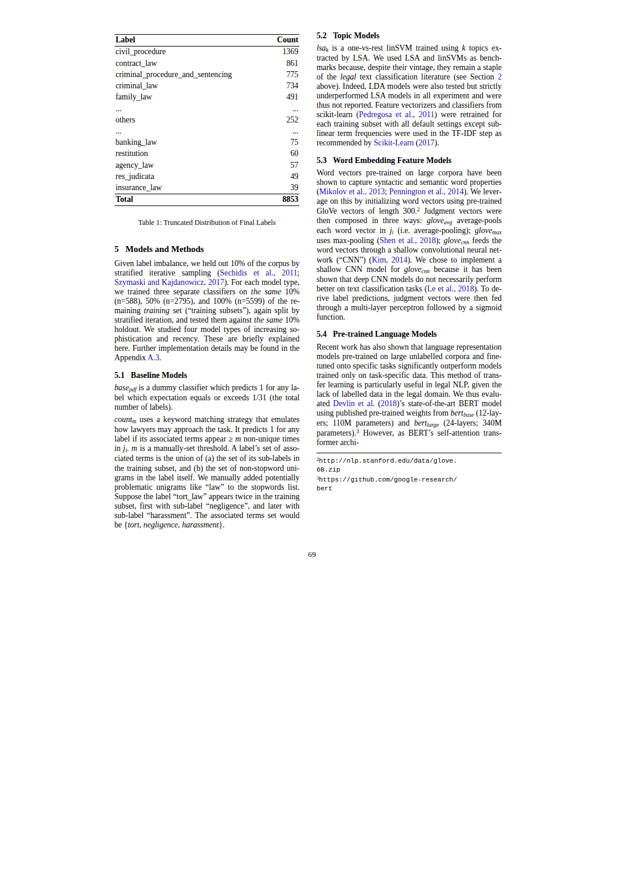| Label | Count |
| --- | --- |
| civil_procedure | 1369 |
| contract_law | 861 |
| criminal_procedure_and_sentencing | 775 |
| criminal_law | 734 |
| family_law | 491 |
| ... | ... |
| others | 252 |
| ... | ... |
| banking_law | 75 |
| restitution | 60 |
| agency_law | 57 |
| res_judicata | 49 |
| insurance_law | 39 |
| Total | 8853 |
Table 1: Truncated Distribution of Final Labels
5 Models and Methods
Given label imbalance, we held out 10% of the corpus by stratified iterative sampling (Sechidis et al., 2011; Szymaski and Kajdanowicz, 2017). For each model type, we trained three separate classifiers on the same 10% (n=588), 50% (n=2795), and 100% (n=5599) of the remaining training set (“training subsets”), again split by stratified iteration, and tested them against the same 10% holdout. We studied four model types of increasing sophistication and recency. These are briefly explained here. Further implementation details may be found in the Appendix A.3.
5.1 Baseline Models
basepdf is a dummy classifier which predicts 1 for any label which expectation equals or exceeds 1/31 (the total number of labels).
countm uses a keyword matching strategy that emulates how lawyers may approach the task. It predicts 1 for any label if its associated terms appear ≥ m non-unique times in ji. m is a manually-set threshold. A label’s set of associated terms is the union of (a) the set of its sub-labels in the training subset, and (b) the set of non-stopword unigrams in the label itself. We manually added potentially problematic unigrams like “law” to the stopwords list. Suppose the label “tort_law” appears twice in the training subset, first with sub-label “negligence”, and later with sub-label “harassment”. The associated terms set would be {tort, negligence, harassment}.
5.2 Topic Models
lsak is a one-vs-rest linSVM trained using k topics extracted by LSA. We used LSA and linSVMs as benchmarks because, despite their vintage, they remain a staple of the legal text classification literature (see Section 2 above). Indeed, LDA models were also tested but strictly underperformed LSA models in all experiment and were thus not reported. Feature vectorizers and classifiers from scikit-learn (Pedregosa et al., 2011) were retrained for each training subset with all default settings except sublinear term frequencies were used in the TF-IDF step as recommended by Scikit-Learn (2017).
5.3 Word Embedding Feature Models
Word vectors pre-trained on large corpora have been shown to capture syntactic and semantic word properties (Mikolov et al., 2013; Pennington et al., 2014). We leverage on this by initializing word vectors using pre-trained GloVe vectors of length 300.2 Judgment vectors were then composed in three ways: gloveavg average-pools each word vector in ji (i.e. average-pooling); glovemax uses max-pooling (Shen et al., 2018); glovecnn feeds the word vectors through a shallow convolutional neural network (“CNN”) (Kim, 2014). We chose to implement a shallow CNN model for glovecnn because it has been shown that deep CNN models do not necessarily perform better on text classification tasks (Le et al., 2018). To derive label predictions, judgment vectors were then fed through a multi-layer perceptron followed by a sigmoid function.
5.4 Pre-trained Language Models
Recent work has also shown that language representation models pre-trained on large unlabelled corpora and fine-tuned onto specific tasks significantly outperform models trained only on task-specific data. This method of transfer learning is particularly useful in legal NLP, given the lack of labelled data in the legal domain. We thus evaluated Devlin et al. (2018)’s state-of-the-art BERT model using published pre-trained weights from bertbase (12-layers; 110M parameters) and bertlarge (24-layers; 340M parameters).3 However, as BERT’s self-attention transformer archi-
2http://nlp.stanford.edu/data/glove.
6B.zip
3https://github.com/google-research/
bert
69